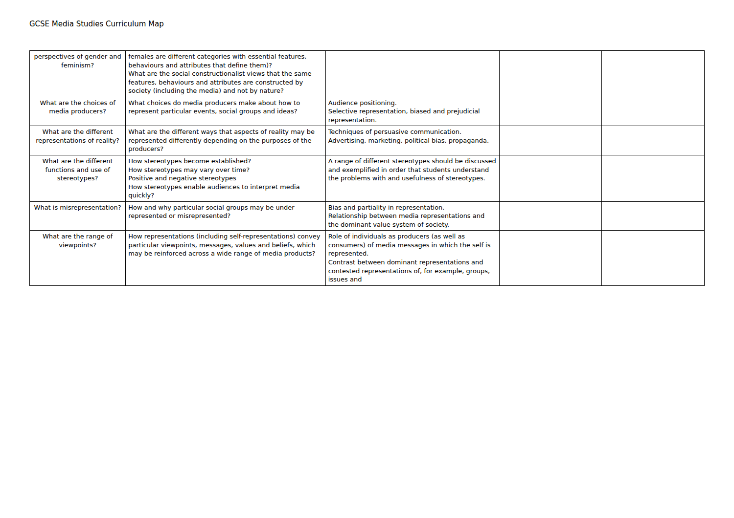GCSE Media Studies Curriculum Map
| perspectives of gender and feminism? | females are different categories with essential features, behaviours and attributes that define them)? What are the social constructionalist views that the same features, behaviours and attributes are constructed by society (including the media) and not by nature? | | | |
| What are the choices of media producers? | What choices do media producers make about how to represent particular events, social groups and ideas? | Audience positioning. Selective representation, biased and prejudicial representation. | | |
| What are the different representations of reality? | What are the different ways that aspects of reality may be represented differently depending on the purposes of the producers? | Techniques of persuasive communication. Advertising, marketing, political bias, propaganda. | | |
| What are the different functions and use of stereotypes? | How stereotypes become established? How stereotypes may vary over time? Positive and negative stereotypes How stereotypes enable audiences to interpret media quickly? | A range of different stereotypes should be discussed and exemplified in order that students understand the problems with and usefulness of stereotypes. | | |
| What is misrepresentation? | How and why particular social groups may be under represented or misrepresented? | Bias and partiality in representation. Relationship between media representations and the dominant value system of society. | | |
| What are the range of viewpoints? | How representations (including self-representations) convey particular viewpoints, messages, values and beliefs, which may be reinforced across a wide range of media products? | Role of individuals as producers (as well as consumers) of media messages in which the self is represented. Contrast between dominant representations and contested representations of, for example, groups, issues and | | |